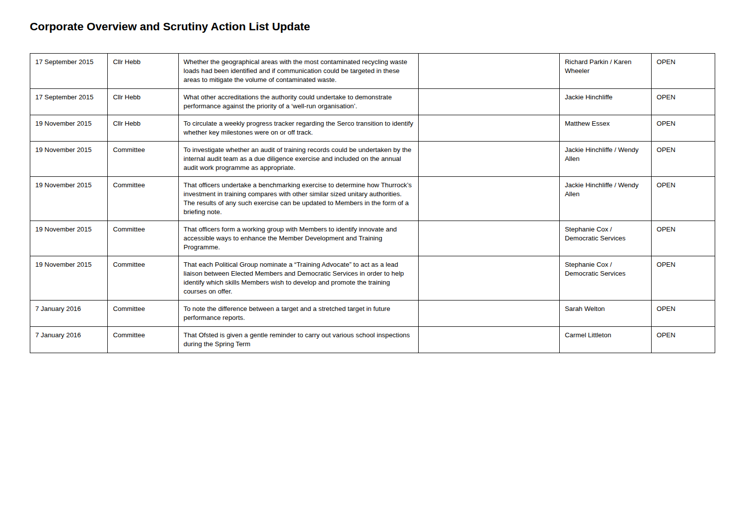Corporate Overview and Scrutiny Action List Update
| 17 September 2015 | Cllr Hebb | Whether the geographical areas with the most contaminated recycling waste loads had been identified and if communication could be targeted in these areas to mitigate the volume of contaminated waste. | | Richard Parkin / Karen Wheeler | OPEN |
| 17 September 2015 | Cllr Hebb | What other accreditations the authority could undertake to demonstrate performance against the priority of a ‘well-run organisation’. | | Jackie Hinchliffe | OPEN |
| 19 November 2015 | Cllr Hebb | To circulate a weekly progress tracker regarding the Serco transition to identify whether key milestones were on or off track. | | Matthew Essex | OPEN |
| 19 November 2015 | Committee | To investigate whether an audit of training records could be undertaken by the internal audit team as a due diligence exercise and included on the annual audit work programme as appropriate. | | Jackie Hinchliffe / Wendy Allen | OPEN |
| 19 November 2015 | Committee | That officers undertake a benchmarking exercise to determine how Thurrock’s investment in training compares with other similar sized unitary authorities. The results of any such exercise can be updated to Members in the form of a briefing note. | | Jackie Hinchliffe / Wendy Allen | OPEN |
| 19 November 2015 | Committee | That officers form a working group with Members to identify innovate and accessible ways to enhance the Member Development and Training Programme. | | Stephanie Cox / Democratic Services | OPEN |
| 19 November 2015 | Committee | That each Political Group nominate a “Training Advocate” to act as a lead liaison between Elected Members and Democratic Services in order to help identify which skills Members wish to develop and promote the training courses on offer. | | Stephanie Cox / Democratic Services | OPEN |
| 7 January 2016 | Committee | To note the difference between a target and a stretched target in future performance reports. | | Sarah Welton | OPEN |
| 7 January 2016 | Committee | That Ofsted is given a gentle reminder to carry out various school inspections during the Spring Term | | Carmel Littleton | OPEN |